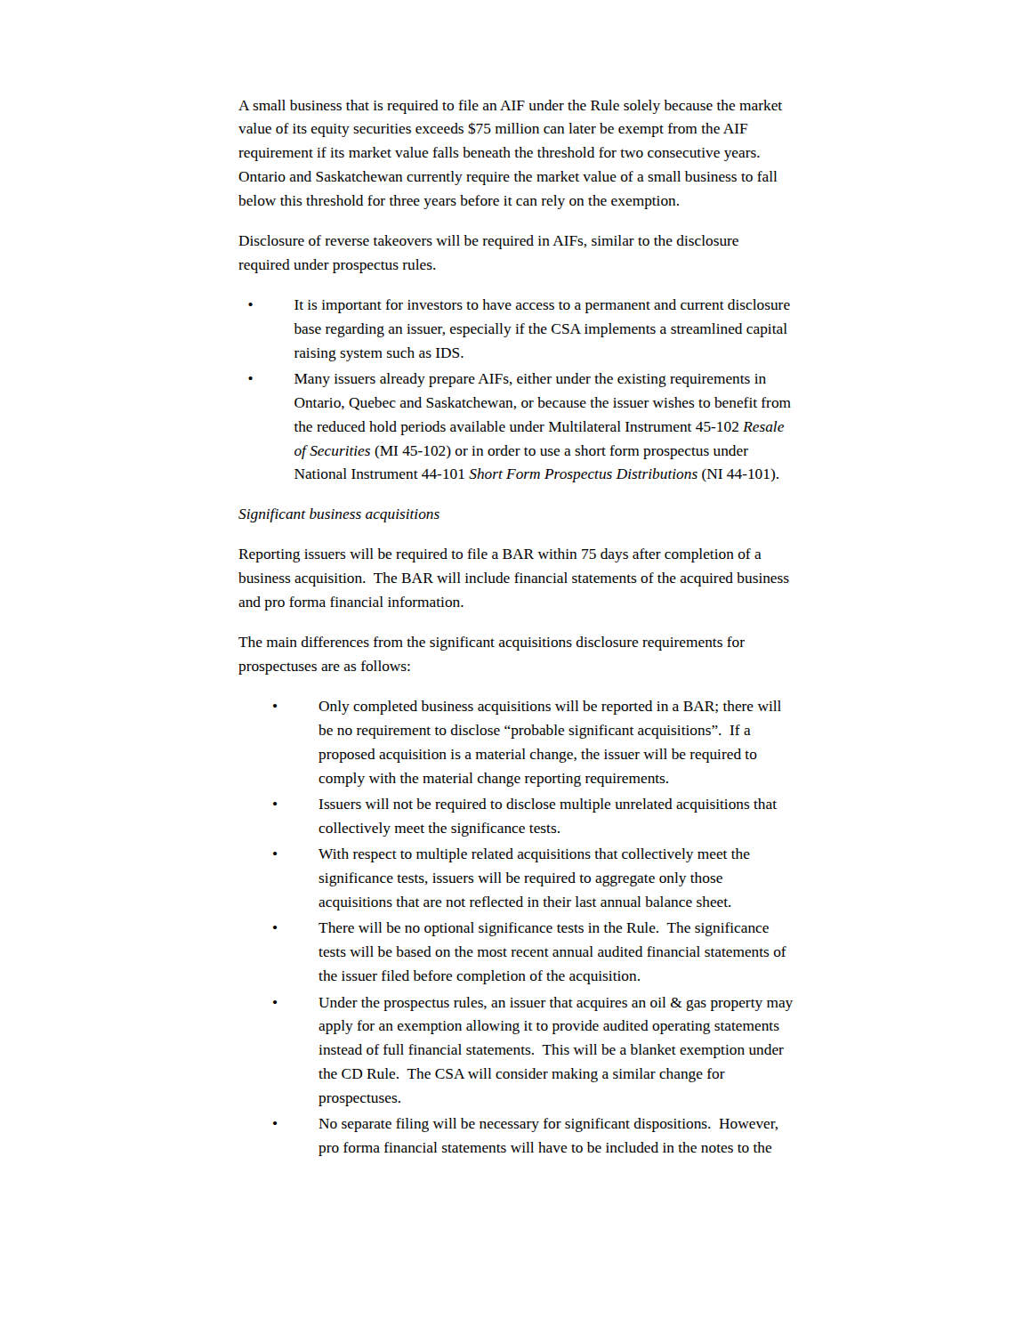A small business that is required to file an AIF under the Rule solely because the market value of its equity securities exceeds $75 million can later be exempt from the AIF requirement if its market value falls beneath the threshold for two consecutive years. Ontario and Saskatchewan currently require the market value of a small business to fall below this threshold for three years before it can rely on the exemption.
Disclosure of reverse takeovers will be required in AIFs, similar to the disclosure required under prospectus rules.
It is important for investors to have access to a permanent and current disclosure base regarding an issuer, especially if the CSA implements a streamlined capital raising system such as IDS.
Many issuers already prepare AIFs, either under the existing requirements in Ontario, Quebec and Saskatchewan, or because the issuer wishes to benefit from the reduced hold periods available under Multilateral Instrument 45-102 Resale of Securities (MI 45-102) or in order to use a short form prospectus under National Instrument 44-101 Short Form Prospectus Distributions (NI 44-101).
Significant business acquisitions
Reporting issuers will be required to file a BAR within 75 days after completion of a business acquisition. The BAR will include financial statements of the acquired business and pro forma financial information.
The main differences from the significant acquisitions disclosure requirements for prospectuses are as follows:
Only completed business acquisitions will be reported in a BAR; there will be no requirement to disclose “probable significant acquisitions”. If a proposed acquisition is a material change, the issuer will be required to comply with the material change reporting requirements.
Issuers will not be required to disclose multiple unrelated acquisitions that collectively meet the significance tests.
With respect to multiple related acquisitions that collectively meet the significance tests, issuers will be required to aggregate only those acquisitions that are not reflected in their last annual balance sheet.
There will be no optional significance tests in the Rule. The significance tests will be based on the most recent annual audited financial statements of the issuer filed before completion of the acquisition.
Under the prospectus rules, an issuer that acquires an oil & gas property may apply for an exemption allowing it to provide audited operating statements instead of full financial statements. This will be a blanket exemption under the CD Rule. The CSA will consider making a similar change for prospectuses.
No separate filing will be necessary for significant dispositions. However, pro forma financial statements will have to be included in the notes to the